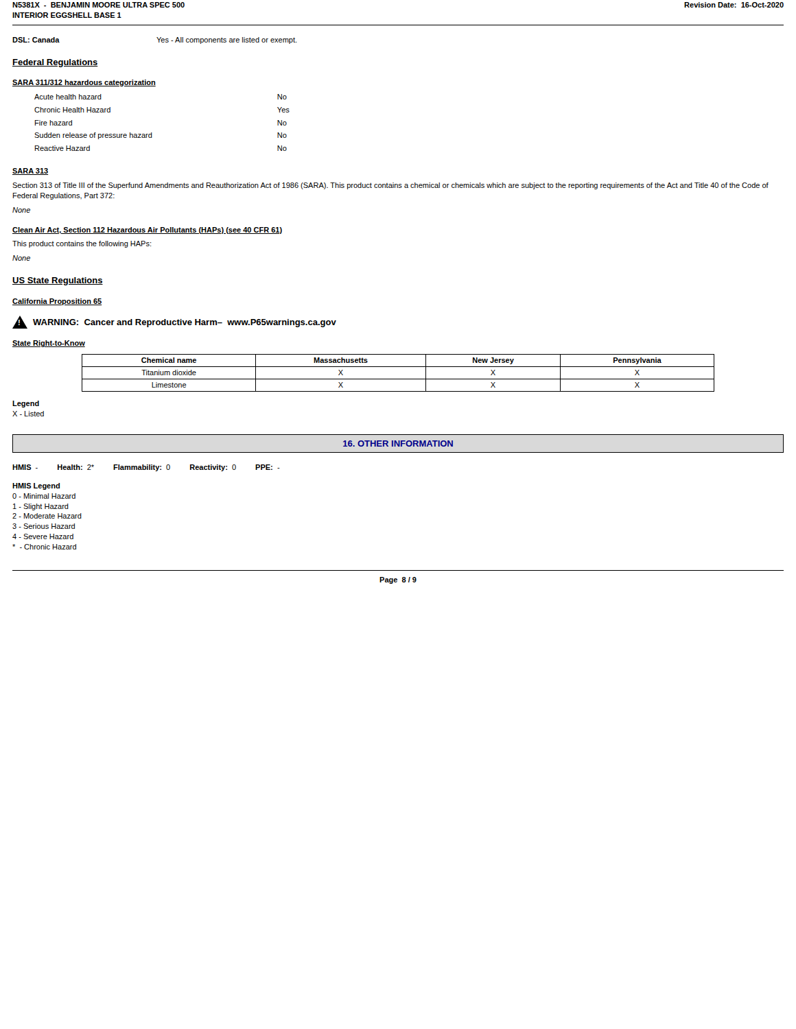N5381X - BENJAMIN MOORE ULTRA SPEC 500
INTERIOR EGGSHELL BASE 1
Revision Date: 16-Oct-2020
DSL: Canada
Yes - All components are listed or exempt.
Federal Regulations
SARA 311/312 hazardous categorization
| Acute health hazard | No |
| Chronic Health Hazard | Yes |
| Fire hazard | No |
| Sudden release of pressure hazard | No |
| Reactive Hazard | No |
SARA 313
Section 313 of Title III of the Superfund Amendments and Reauthorization Act of 1986 (SARA). This product contains a chemical or chemicals which are subject to the reporting requirements of the Act and Title 40 of the Code of Federal Regulations, Part 372:
None
Clean Air Act, Section 112 Hazardous Air Pollutants (HAPs) (see 40 CFR 61)
This product contains the following HAPs:
None
US State Regulations
California Proposition 65
WARNING: Cancer and Reproductive Harm– www.P65warnings.ca.gov
State Right-to-Know
| Chemical name | Massachusetts | New Jersey | Pennsylvania |
| --- | --- | --- | --- |
| Titanium dioxide | X | X | X |
| Limestone | X | X | X |
Legend
X - Listed
16. OTHER INFORMATION
HMIS - Health: 2* Flammability: 0 Reactivity: 0 PPE: -
HMIS Legend
0 - Minimal Hazard
1 - Slight Hazard
2 - Moderate Hazard
3 - Serious Hazard
4 - Severe Hazard
* - Chronic Hazard
Page 8 / 9